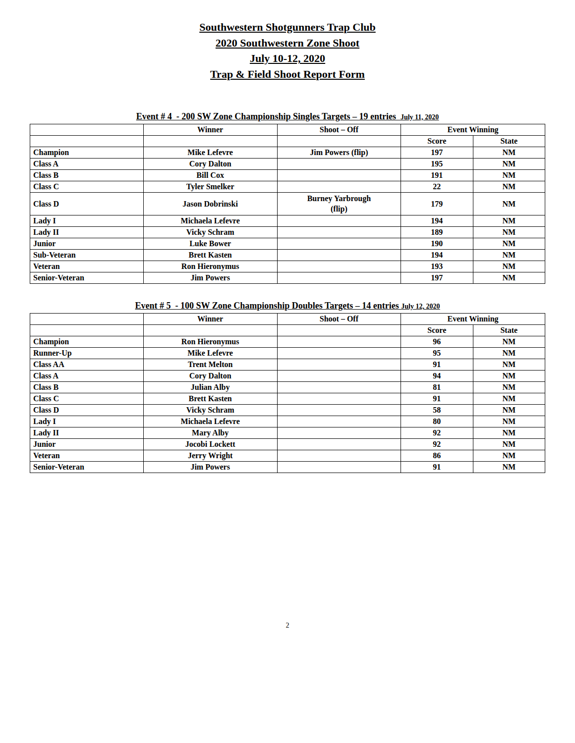Southwestern Shotgunners Trap Club
2020 Southwestern Zone Shoot
July 10-12, 2020
Trap & Field Shoot Report Form
Event # 4 - 200 SW Zone Championship Singles Targets – 19 entries July 11, 2020
| | Winner | Shoot – Off | Event Winning |
| --- | --- | --- | --- |
| | | | Score | State |
| Champion | Mike Lefevre | Jim Powers (flip) | 197 | NM |
| Class A | Cory Dalton | | 195 | NM |
| Class B | Bill Cox | | 191 | NM |
| Class C | Tyler Smelker | | 22 | NM |
| Class D | Jason Dobrinski | Burney Yarbrough (flip) | 179 | NM |
| Lady I | Michaela Lefevre | | 194 | NM |
| Lady II | Vicky Schram | | 189 | NM |
| Junior | Luke Bower | | 190 | NM |
| Sub-Veteran | Brett Kasten | | 194 | NM |
| Veteran | Ron Hieronymus | | 193 | NM |
| Senior-Veteran | Jim Powers | | 197 | NM |
Event # 5 - 100 SW Zone Championship Doubles Targets – 14 entries July 12, 2020
| | Winner | Shoot – Off | Event Winning |
| --- | --- | --- | --- |
| | | | Score | State |
| Champion | Ron Hieronymus | | 96 | NM |
| Runner-Up | Mike Lefevre | | 95 | NM |
| Class AA | Trent Melton | | 91 | NM |
| Class A | Cory Dalton | | 94 | NM |
| Class B | Julian Alby | | 81 | NM |
| Class C | Brett Kasten | | 91 | NM |
| Class D | Vicky Schram | | 58 | NM |
| Lady I | Michaela Lefevre | | 80 | NM |
| Lady II | Mary Alby | | 92 | NM |
| Junior | Jocobi Lockett | | 92 | NM |
| Veteran | Jerry Wright | | 86 | NM |
| Senior-Veteran | Jim Powers | | 91 | NM |
2